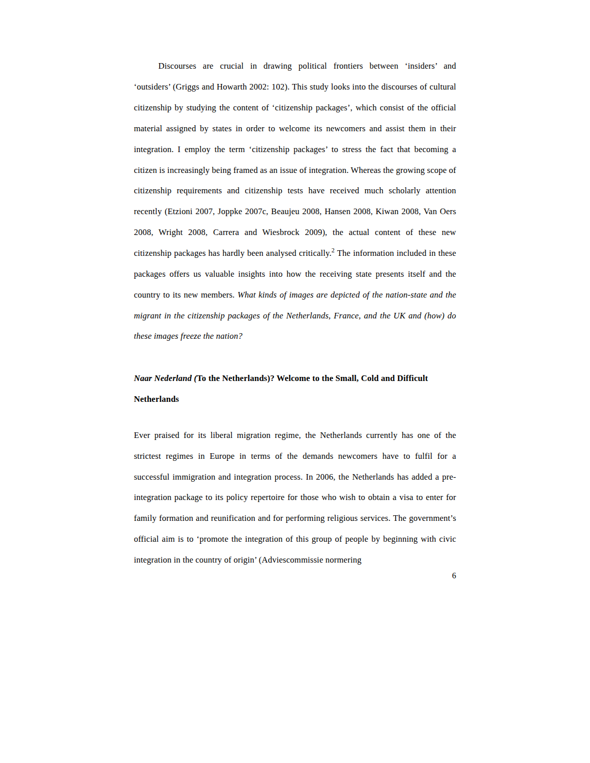Discourses are crucial in drawing political frontiers between ‘insiders’ and ‘outsiders’ (Griggs and Howarth 2002: 102). This study looks into the discourses of cultural citizenship by studying the content of ‘citizenship packages’, which consist of the official material assigned by states in order to welcome its newcomers and assist them in their integration. I employ the term ‘citizenship packages’ to stress the fact that becoming a citizen is increasingly being framed as an issue of integration. Whereas the growing scope of citizenship requirements and citizenship tests have received much scholarly attention recently (Etzioni 2007, Joppke 2007c, Beaujeu 2008, Hansen 2008, Kiwan 2008, Van Oers 2008, Wright 2008, Carrera and Wiesbrock 2009), the actual content of these new citizenship packages has hardly been analysed critically.2 The information included in these packages offers us valuable insights into how the receiving state presents itself and the country to its new members. What kinds of images are depicted of the nation-state and the migrant in the citizenship packages of the Netherlands, France, and the UK and (how) do these images freeze the nation?
Naar Nederland (To the Netherlands)? Welcome to the Small, Cold and Difficult Netherlands
Ever praised for its liberal migration regime, the Netherlands currently has one of the strictest regimes in Europe in terms of the demands newcomers have to fulfil for a successful immigration and integration process. In 2006, the Netherlands has added a pre-integration package to its policy repertoire for those who wish to obtain a visa to enter for family formation and reunification and for performing religious services. The government’s official aim is to ‘promote the integration of this group of people by beginning with civic integration in the country of origin’ (Adviescommissie normering
6